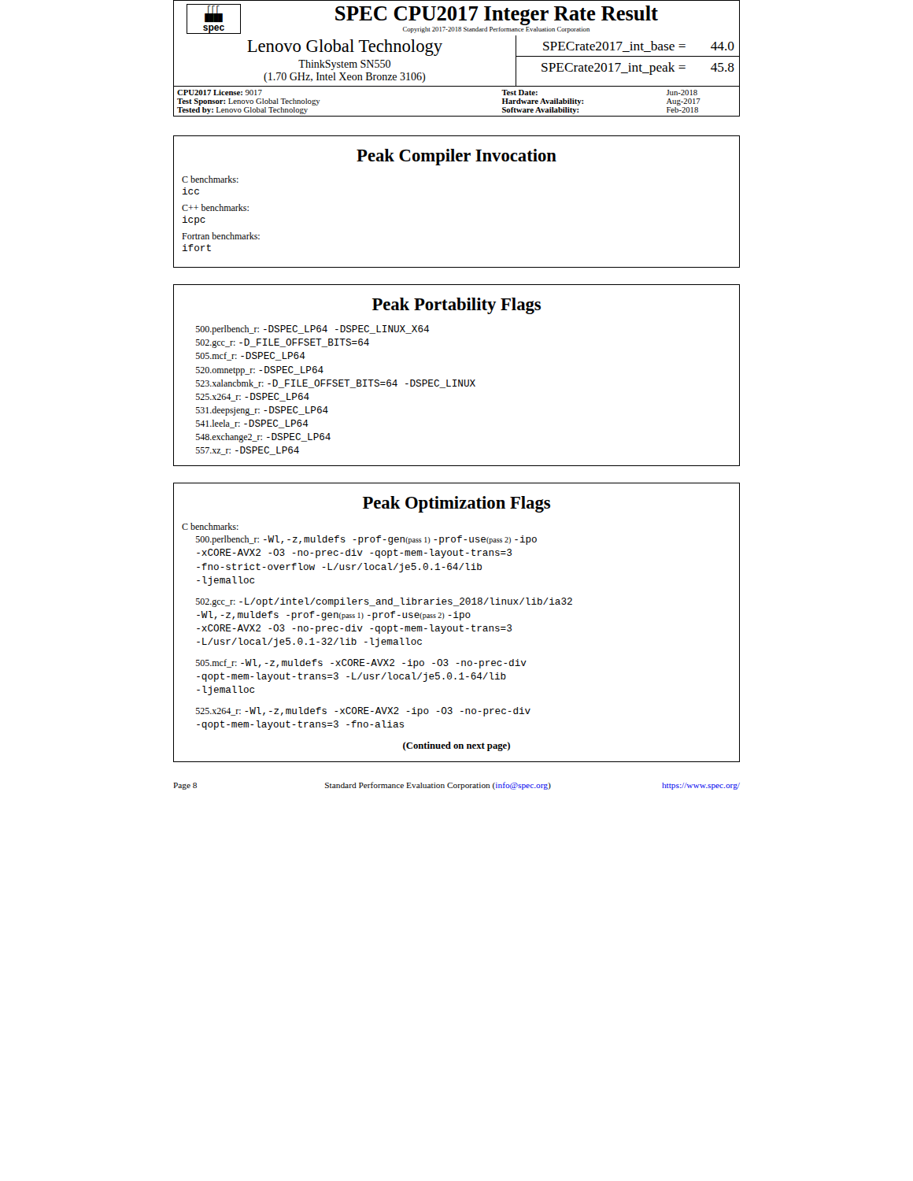⎡⎡⎡
████
spec
SPEC CPU2017 Integer Rate Result
Copyright 2017-2018 Standard Performance Evaluation Corporation
Lenovo Global Technology
ThinkSystem SN550
(1.70 GHz, Intel Xeon Bronze 3106)
SPECrate2017_int_base = 44.0
SPECrate2017_int_peak = 45.8
CPU2017 License: 9017
Test Sponsor: Lenovo Global Technology
Tested by: Lenovo Global Technology
| Test Date: | Jun-2018 |
| Hardware Availability: | Aug-2017 |
| Software Availability: | Feb-2018 |
Peak Compiler Invocation
C benchmarks:
icc
C++ benchmarks:
icpc
Fortran benchmarks:
ifort
Peak Portability Flags
500.perlbench_r: -DSPEC_LP64 -DSPEC_LINUX_X64
502.gcc_r: -D_FILE_OFFSET_BITS=64
505.mcf_r: -DSPEC_LP64
520.omnetpp_r: -DSPEC_LP64
523.xalancbmk_r: -D_FILE_OFFSET_BITS=64 -DSPEC_LINUX
525.x264_r: -DSPEC_LP64
531.deepsjeng_r: -DSPEC_LP64
541.leela_r: -DSPEC_LP64
548.exchange2_r: -DSPEC_LP64
557.xz_r: -DSPEC_LP64
Peak Optimization Flags
C benchmarks:
500.perlbench_r: -Wl,-z,muldefs -prof-gen(pass 1) -prof-use(pass 2) -ipo
-xCORE-AVX2 -O3 -no-prec-div -qopt-mem-layout-trans=3
-fno-strict-overflow -L/usr/local/je5.0.1-64/lib
-ljemalloc
502.gcc_r: -L/opt/intel/compilers_and_libraries_2018/linux/lib/ia32
-Wl,-z,muldefs -prof-gen(pass 1) -prof-use(pass 2) -ipo
-xCORE-AVX2 -O3 -no-prec-div -qopt-mem-layout-trans=3
-L/usr/local/je5.0.1-32/lib -ljemalloc
505.mcf_r: -Wl,-z,muldefs -xCORE-AVX2 -ipo -O3 -no-prec-div
-qopt-mem-layout-trans=3 -L/usr/local/je5.0.1-64/lib
-ljemalloc
525.x264_r: -Wl,-z,muldefs -xCORE-AVX2 -ipo -O3 -no-prec-div
-qopt-mem-layout-trans=3 -fno-alias
(Continued on next page)
Page 8
Standard Performance Evaluation Corporation (info@spec.org)
https://www.spec.org/